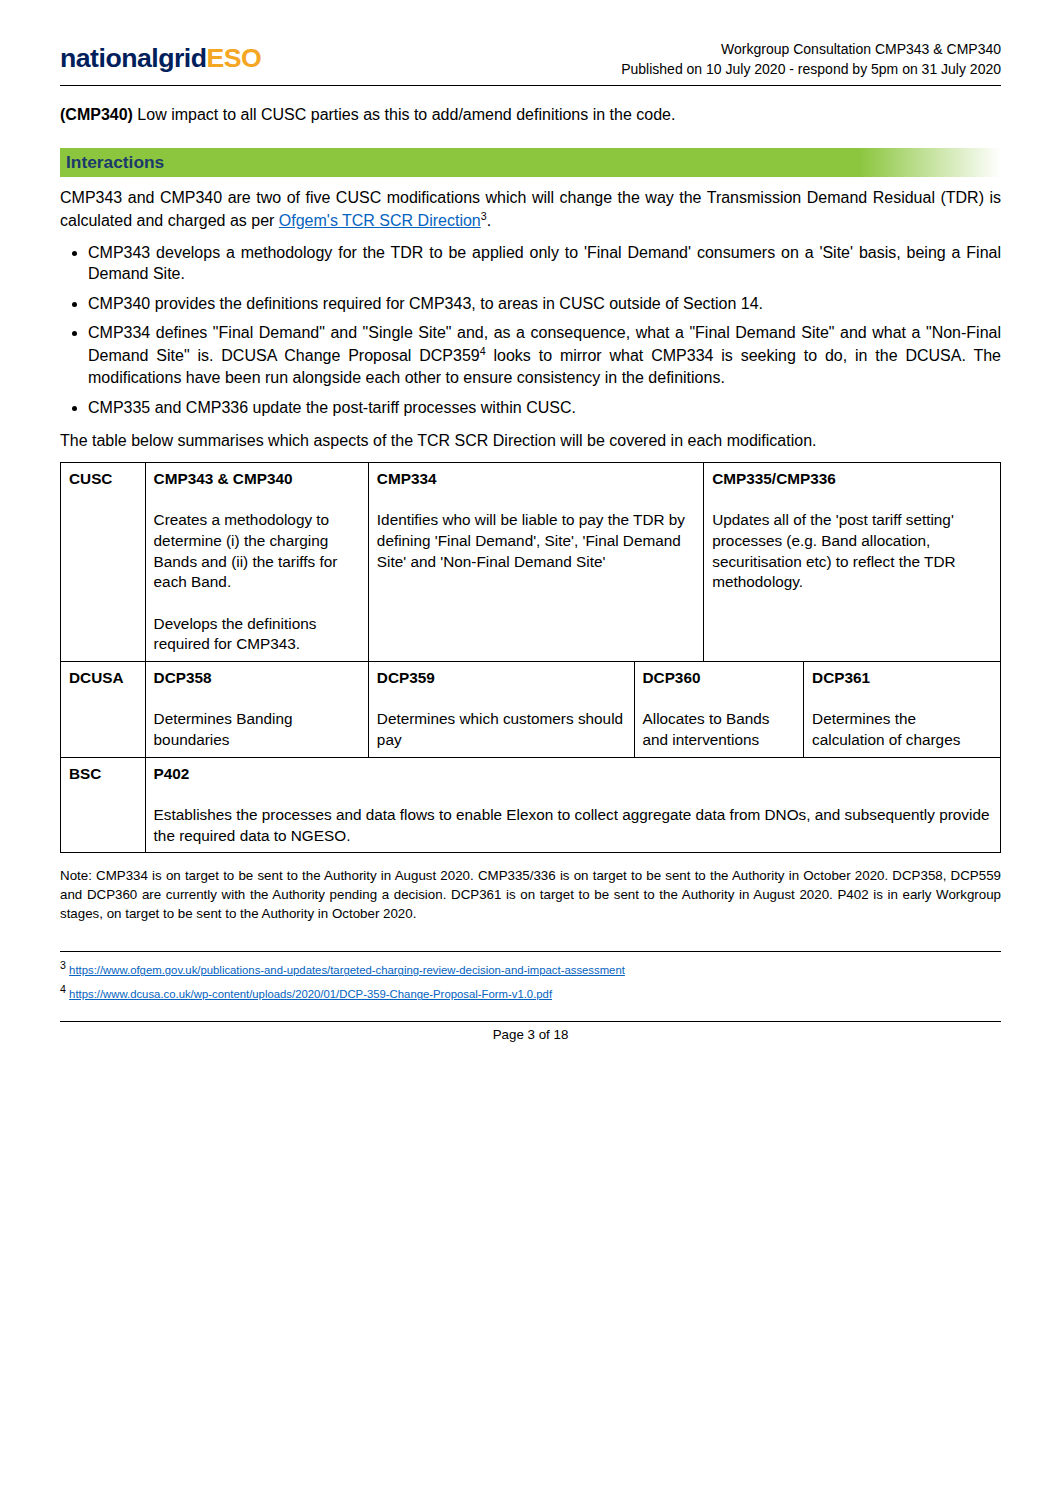national grid ESO
Workgroup Consultation CMP343 & CMP340
Published on 10 July 2020 - respond by 5pm on 31 July 2020
(CMP340) Low impact to all CUSC parties as this to add/amend definitions in the code.
Interactions
CMP343 and CMP340 are two of five CUSC modifications which will change the way the Transmission Demand Residual (TDR) is calculated and charged as per Ofgem's TCR SCR Direction3.
CMP343 develops a methodology for the TDR to be applied only to 'Final Demand' consumers on a 'Site' basis, being a Final Demand Site.
CMP340 provides the definitions required for CMP343, to areas in CUSC outside of Section 14.
CMP334 defines "Final Demand" and "Single Site" and, as a consequence, what a "Final Demand Site" and what a "Non-Final Demand Site" is. DCUSA Change Proposal DCP3594 looks to mirror what CMP334 is seeking to do, in the DCUSA. The modifications have been run alongside each other to ensure consistency in the definitions.
CMP335 and CMP336 update the post-tariff processes within CUSC.
The table below summarises which aspects of the TCR SCR Direction will be covered in each modification.
| CUSC | CMP343 & CMP340 Creates a methodology to determine (i) the charging Bands and (ii) the tariffs for each Band. Develops the definitions required for CMP343. | CMP334 Identifies who will be liable to pay the TDR by defining 'Final Demand', Site', 'Final Demand Site' and 'Non-Final Demand Site' | CMP335/CMP336 Updates all of the 'post tariff setting' processes (e.g. Band allocation, securitisation etc) to reflect the TDR methodology. |
| DCUSA | DCP358 Determines Banding boundaries | DCP359 Determines which customers should pay | DCP360 Allocates to Bands and interventions | DCP361 Determines the calculation of charges |
| BSC | P402 Establishes the processes and data flows to enable Elexon to collect aggregate data from DNOs, and subsequently provide the required data to NGESO. |
Note: CMP334 is on target to be sent to the Authority in August 2020. CMP335/336 is on target to be sent to the Authority in October 2020. DCP358, DCP559 and DCP360 are currently with the Authority pending a decision. DCP361 is on target to be sent to the Authority in August 2020. P402 is in early Workgroup stages, on target to be sent to the Authority in October 2020.
3 https://www.ofgem.gov.uk/publications-and-updates/targeted-charging-review-decision-and-impact-assessment
4 https://www.dcusa.co.uk/wp-content/uploads/2020/01/DCP-359-Change-Proposal-Form-v1.0.pdf
Page 3 of 18